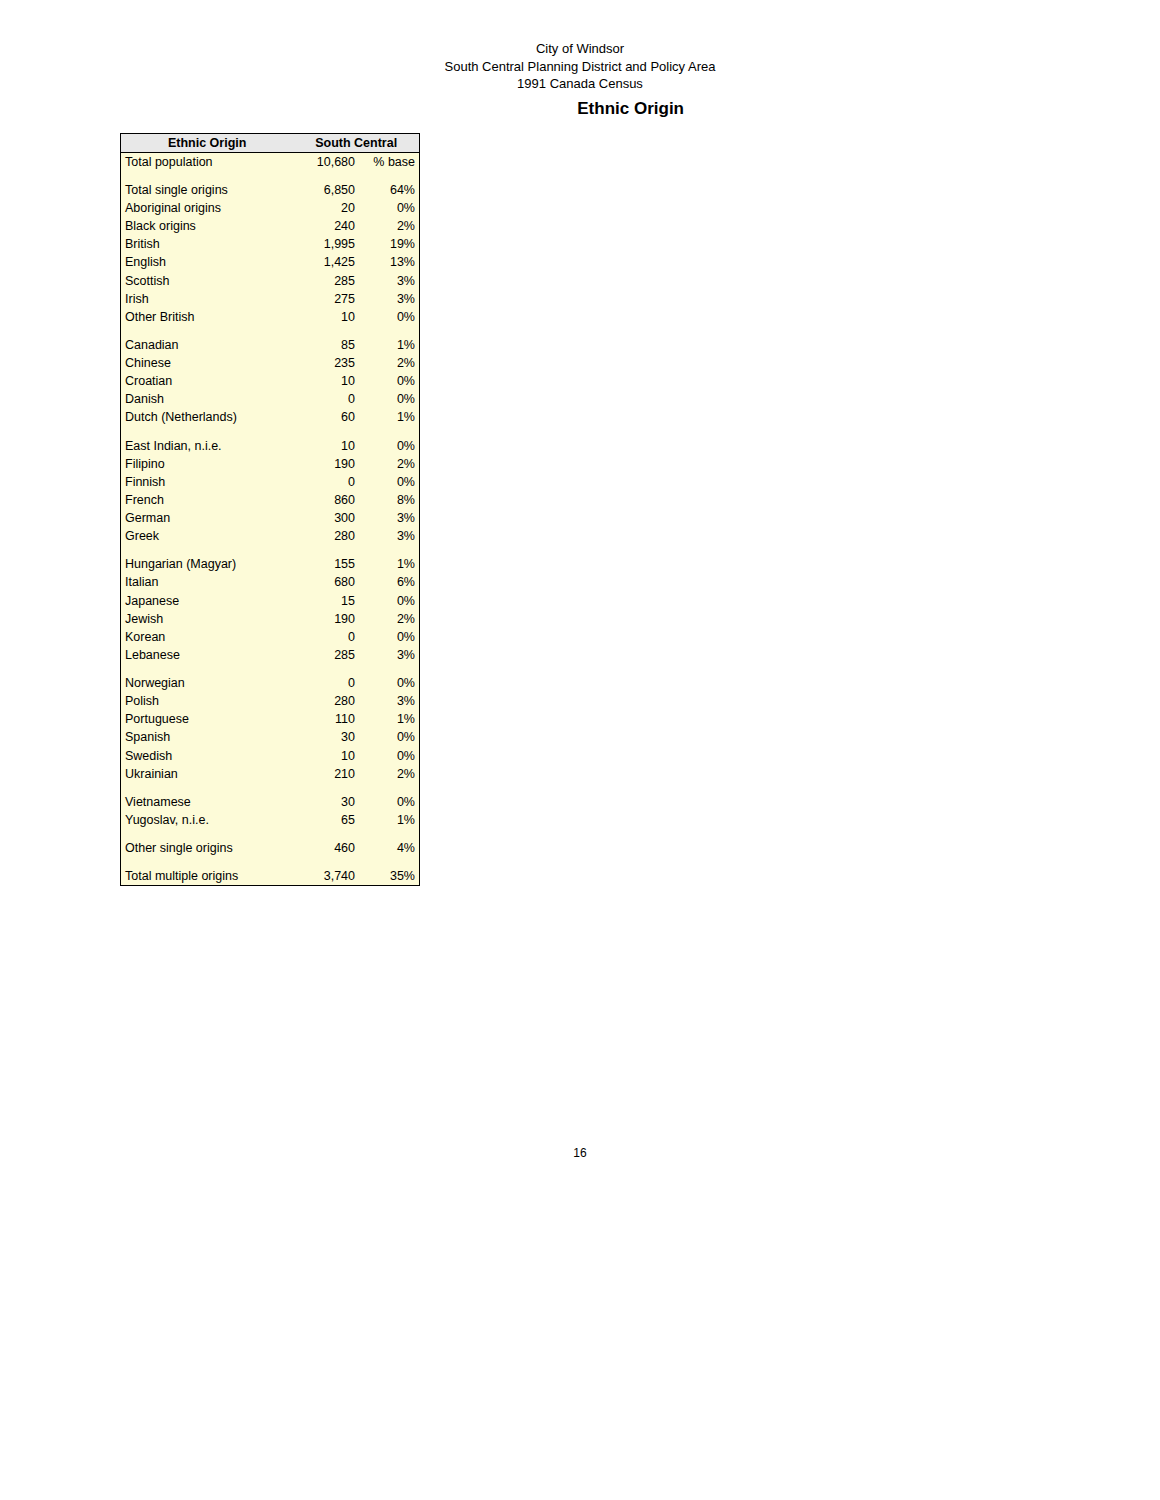City of Windsor
South Central Planning District and Policy Area
1991 Canada Census
Ethnic Origin
| Ethnic Origin | South Central |
| --- | --- |
| Total population | 10,680 | % base |
| Total single origins | 6,850 | 64% |
| Aboriginal origins | 20 | 0% |
| Black origins | 240 | 2% |
| British | 1,995 | 19% |
| English | 1,425 | 13% |
| Scottish | 285 | 3% |
| Irish | 275 | 3% |
| Other British | 10 | 0% |
| Canadian | 85 | 1% |
| Chinese | 235 | 2% |
| Croatian | 10 | 0% |
| Danish | 0 | 0% |
| Dutch (Netherlands) | 60 | 1% |
| East Indian, n.i.e. | 10 | 0% |
| Filipino | 190 | 2% |
| Finnish | 0 | 0% |
| French | 860 | 8% |
| German | 300 | 3% |
| Greek | 280 | 3% |
| Hungarian (Magyar) | 155 | 1% |
| Italian | 680 | 6% |
| Japanese | 15 | 0% |
| Jewish | 190 | 2% |
| Korean | 0 | 0% |
| Lebanese | 285 | 3% |
| Norwegian | 0 | 0% |
| Polish | 280 | 3% |
| Portuguese | 110 | 1% |
| Spanish | 30 | 0% |
| Swedish | 10 | 0% |
| Ukrainian | 210 | 2% |
| Vietnamese | 30 | 0% |
| Yugoslav, n.i.e. | 65 | 1% |
| Other single origins | 460 | 4% |
| Total multiple origins | 3,740 | 35% |
16